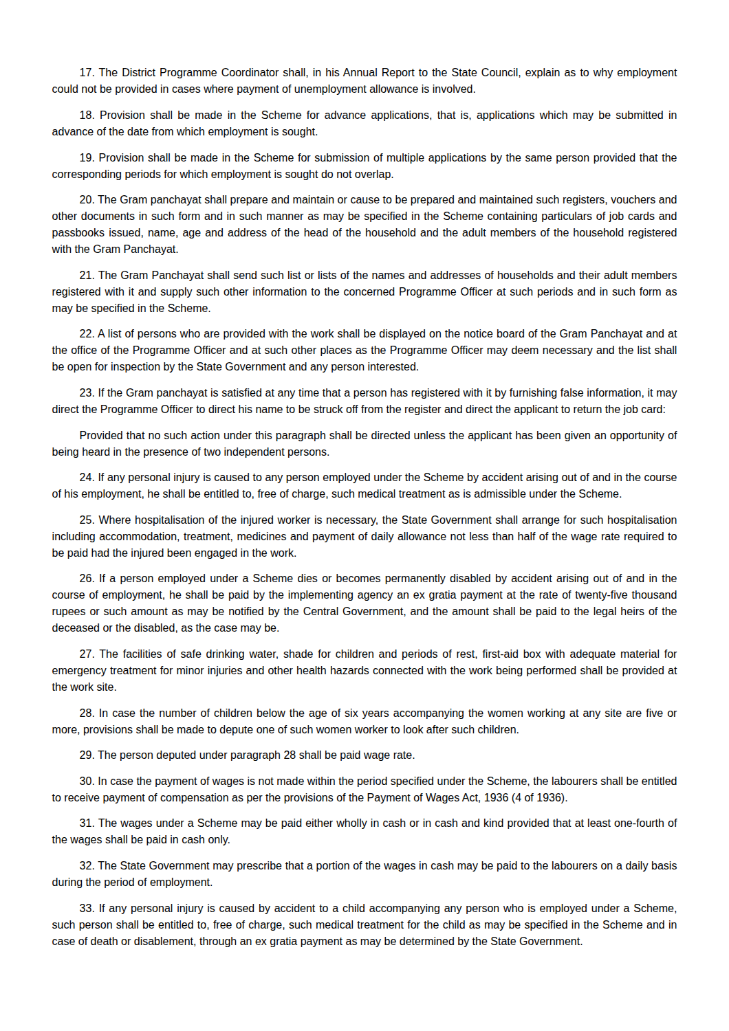17. The District Programme Coordinator shall, in his Annual Report to the State Council, explain as to why employment could not be provided in cases where payment of unemployment allowance is involved.
18. Provision shall be made in the Scheme for advance applications, that is, applications which may be submitted in advance of the date from which employment is sought.
19. Provision shall be made in the Scheme for submission of multiple applications by the same person provided that the corresponding periods for which employment is sought do not overlap.
20. The Gram panchayat shall prepare and maintain or cause to be prepared and maintained such registers, vouchers and other documents in such form and in such manner as may be specified in the Scheme containing particulars of job cards and passbooks issued, name, age and address of the head of the household and the adult members of the household registered with the Gram Panchayat.
21. The Gram Panchayat shall send such list or lists of the names and addresses of households and their adult members registered with it and supply such other information to the concerned Programme Officer at such periods and in such form as may be specified in the Scheme.
22. A list of persons who are provided with the work shall be displayed on the notice board of the Gram Panchayat and at the office of the Programme Officer and at such other places as the Programme Officer may deem necessary and the list shall be open for inspection by the State Government and any person interested.
23. If the Gram panchayat is satisfied at any time that a person has registered with it by furnishing false information, it may direct the Programme Officer to direct his name to be struck off from the register and direct the applicant to return the job card:
Provided that no such action under this paragraph shall be directed unless the applicant has been given an opportunity of being heard in the presence of two independent persons.
24. If any personal injury is caused to any person employed under the Scheme by accident arising out of and in the course of his employment, he shall be entitled to, free of charge, such medical treatment as is admissible under the Scheme.
25. Where hospitalisation of the injured worker is necessary, the State Government shall arrange for such hospitalisation including accommodation, treatment, medicines and payment of daily allowance not less than half of the wage rate required to be paid had the injured been engaged in the work.
26. If a person employed under a Scheme dies or becomes permanently disabled by accident arising out of and in the course of employment, he shall be paid by the implementing agency an ex gratia payment at the rate of twenty-five thousand rupees or such amount as may be notified by the Central Government, and the amount shall be paid to the legal heirs of the deceased or the disabled, as the case may be.
27. The facilities of safe drinking water, shade for children and periods of rest, first-aid box with adequate material for emergency treatment for minor injuries and other health hazards connected with the work being performed shall be provided at the work site.
28. In case the number of children below the age of six years accompanying the women working at any site are five or more, provisions shall be made to depute one of such women worker to look after such children.
29. The person deputed under paragraph 28 shall be paid wage rate.
30. In case the payment of wages is not made within the period specified under the Scheme, the labourers shall be entitled to receive payment of compensation as per the provisions of the Payment of Wages Act, 1936 (4 of 1936).
31. The wages under a Scheme may be paid either wholly in cash or in cash and kind provided that at least one-fourth of the wages shall be paid in cash only.
32. The State Government may prescribe that a portion of the wages in cash may be paid to the labourers on a daily basis during the period of employment.
33. If any personal injury is caused by accident to a child accompanying any person who is employed under a Scheme, such person shall be entitled to, free of charge, such medical treatment for the child as may be specified in the Scheme and in case of death or disablement, through an ex gratia payment as may be determined by the State Government.